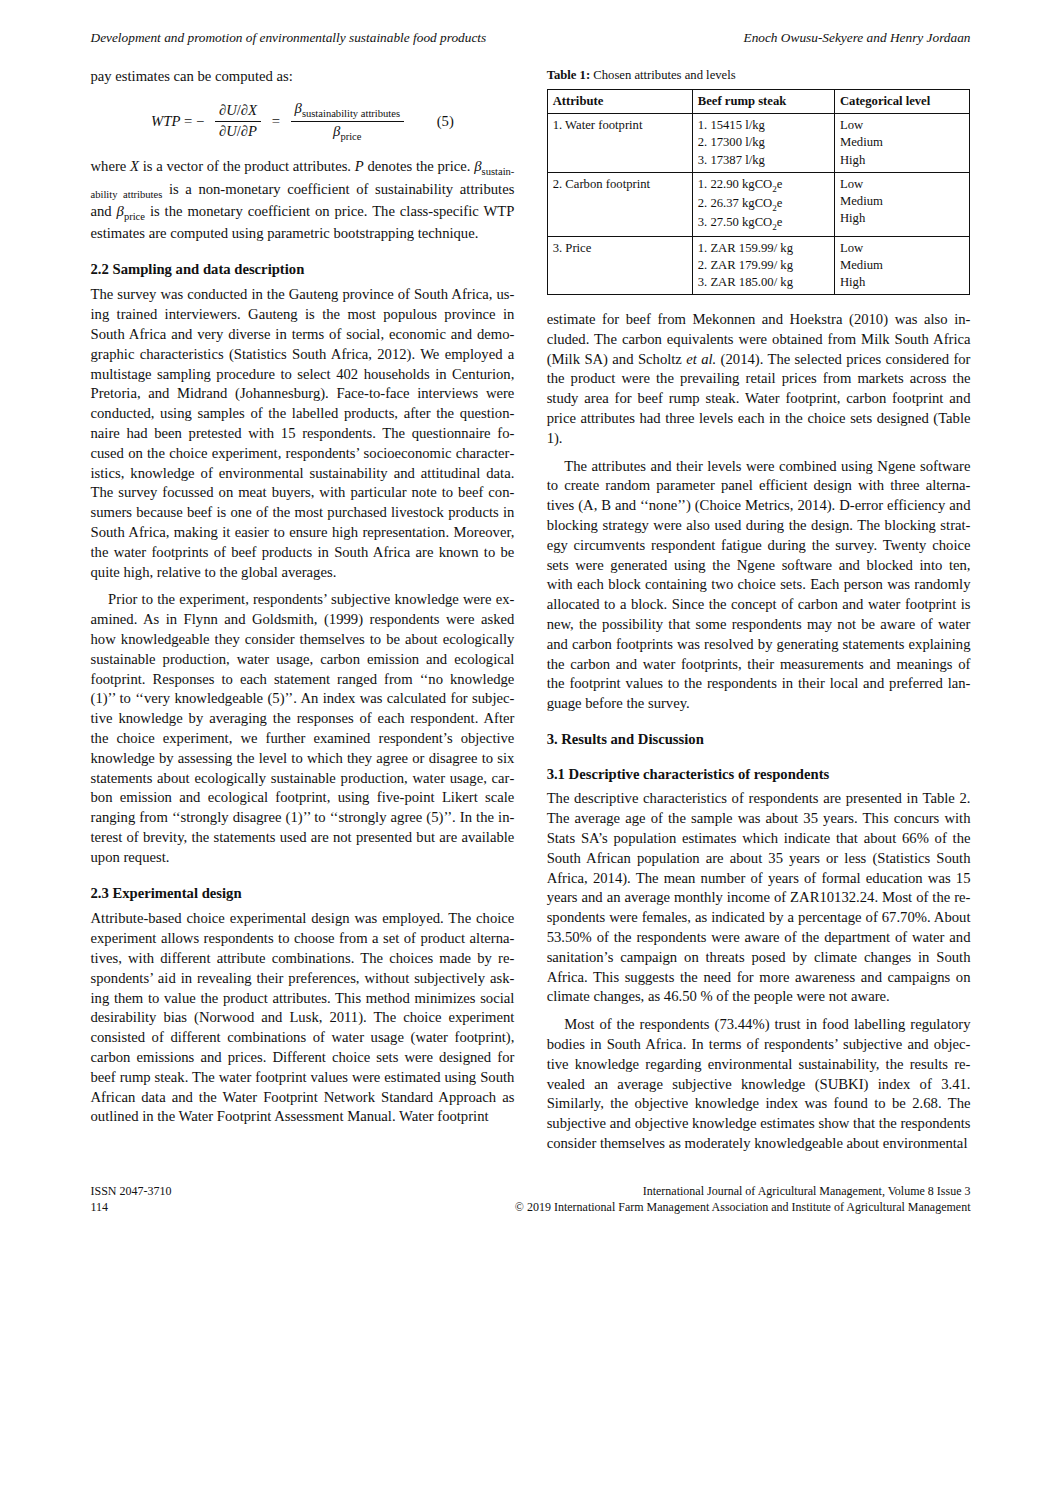Development and promotion of environmentally sustainable food products Enoch Owusu-Sekyere and Henry Jordaan
pay estimates can be computed as:
WTP = − ∂U/∂X∂U/∂P = βsustainability attributes βprice (5)
where X is a vector of the product attributes. P denotes the price. βsustainability attributes is a non-monetary coefficient of sustainability attributes and βprice is the monetary coefficient on price. The class-specific WTP estimates are computed using parametric bootstrapping technique.
2.2 Sampling and data description
The survey was conducted in the Gauteng province of South Africa, using trained interviewers. Gauteng is the most populous province in South Africa and very diverse in terms of social, economic and demographic characteristics (Statistics South Africa, 2012). We employed a multistage sampling procedure to select 402 households in Centurion, Pretoria, and Midrand (Johannesburg). Face-to-face interviews were conducted, using samples of the labelled products, after the questionnaire had been pretested with 15 respondents. The questionnaire focused on the choice experiment, respondents’ socioeconomic characteristics, knowledge of environmental sustainability and attitudinal data. The survey focussed on meat buyers, with particular note to beef consumers because beef is one of the most purchased livestock products in South Africa, making it easier to ensure high representation. Moreover, the water footprints of beef products in South Africa are known to be quite high, relative to the global averages.
Prior to the experiment, respondents’ subjective knowledge were examined. As in Flynn and Goldsmith, (1999) respondents were asked how knowledgeable they consider themselves to be about ecologically sustainable production, water usage, carbon emission and ecological footprint. Responses to each statement ranged from ‘‘no knowledge (1)’’ to ‘‘very knowledgeable (5)’’. An index was calculated for subjective knowledge by averaging the responses of each respondent. After the choice experiment, we further examined respondent’s objective knowledge by assessing the level to which they agree or disagree to six statements about ecologically sustainable production, water usage, carbon emission and ecological footprint, using five-point Likert scale ranging from ‘‘strongly disagree (1)’’ to ‘‘strongly agree (5)’’. In the interest of brevity, the statements used are not presented but are available upon request.
2.3 Experimental design
Attribute-based choice experimental design was employed. The choice experiment allows respondents to choose from a set of product alternatives, with different attribute combinations. The choices made by respondents’ aid in revealing their preferences, without subjectively asking them to value the product attributes. This method minimizes social desirability bias (Norwood and Lusk, 2011). The choice experiment consisted of different combinations of water usage (water footprint), carbon emissions and prices. Different choice sets were designed for beef rump steak. The water footprint values were estimated using South African data and the Water Footprint Network Standard Approach as outlined in the Water Footprint Assessment Manual. Water footprint
Table 1: Chosen attributes and levels
| Attribute | Beef rump steak | Categorical level |
| --- | --- | --- |
| 1. Water footprint | 1. 15415 l/kg 2. 17300 l/kg 3. 17387 l/kg | Low Medium High |
| 2. Carbon footprint | 1. 22.90 kgCO 2 e 2. 26.37 kgCO 2 e 3. 27.50 kgCO 2 e | Low Medium High |
| 3. Price | 1. ZAR 159.99/ kg 2. ZAR 179.99/ kg 3. ZAR 185.00/ kg | Low Medium High |
estimate for beef from Mekonnen and Hoekstra (2010) was also included. The carbon equivalents were obtained from Milk South Africa (Milk SA) and Scholtz et al. (2014). The selected prices considered for the product were the prevailing retail prices from markets across the study area for beef rump steak. Water footprint, carbon footprint and price attributes had three levels each in the choice sets designed (Table 1).
The attributes and their levels were combined using Ngene software to create random parameter panel efficient design with three alternatives (A, B and ‘‘none’’) (Choice Metrics, 2014). D-error efficiency and blocking strategy were also used during the design. The blocking strategy circumvents respondent fatigue during the survey. Twenty choice sets were generated using the Ngene software and blocked into ten, with each block containing two choice sets. Each person was randomly allocated to a block. Since the concept of carbon and water footprint is new, the possibility that some respondents may not be aware of water and carbon footprints was resolved by generating statements explaining the carbon and water footprints, their measurements and meanings of the footprint values to the respondents in their local and preferred language before the survey.
3. Results and Discussion
3.1 Descriptive characteristics of respondents
The descriptive characteristics of respondents are presented in Table 2. The average age of the sample was about 35 years. This concurs with Stats SA’s population estimates which indicate that about 66% of the South African population are about 35 years or less (Statistics South Africa, 2014). The mean number of years of formal education was 15 years and an average monthly income of ZAR10132.24. Most of the respondents were females, as indicated by a percentage of 67.70%. About 53.50% of the respondents were aware of the department of water and sanitation’s campaign on threats posed by climate changes in South Africa. This suggests the need for more awareness and campaigns on climate changes, as 46.50 % of the people were not aware.
Most of the respondents (73.44%) trust in food labelling regulatory bodies in South Africa. In terms of respondents’ subjective and objective knowledge regarding environmental sustainability, the results revealed an average subjective knowledge (SUBKI) index of 3.41. Similarly, the objective knowledge index was found to be 2.68. The subjective and objective knowledge estimates show that the respondents consider themselves as moderately knowledgeable about environmental
ISSN 2047-3710
114
International Journal of Agricultural Management, Volume 8 Issue 3
© 2019 International Farm Management Association and Institute of Agricultural Management